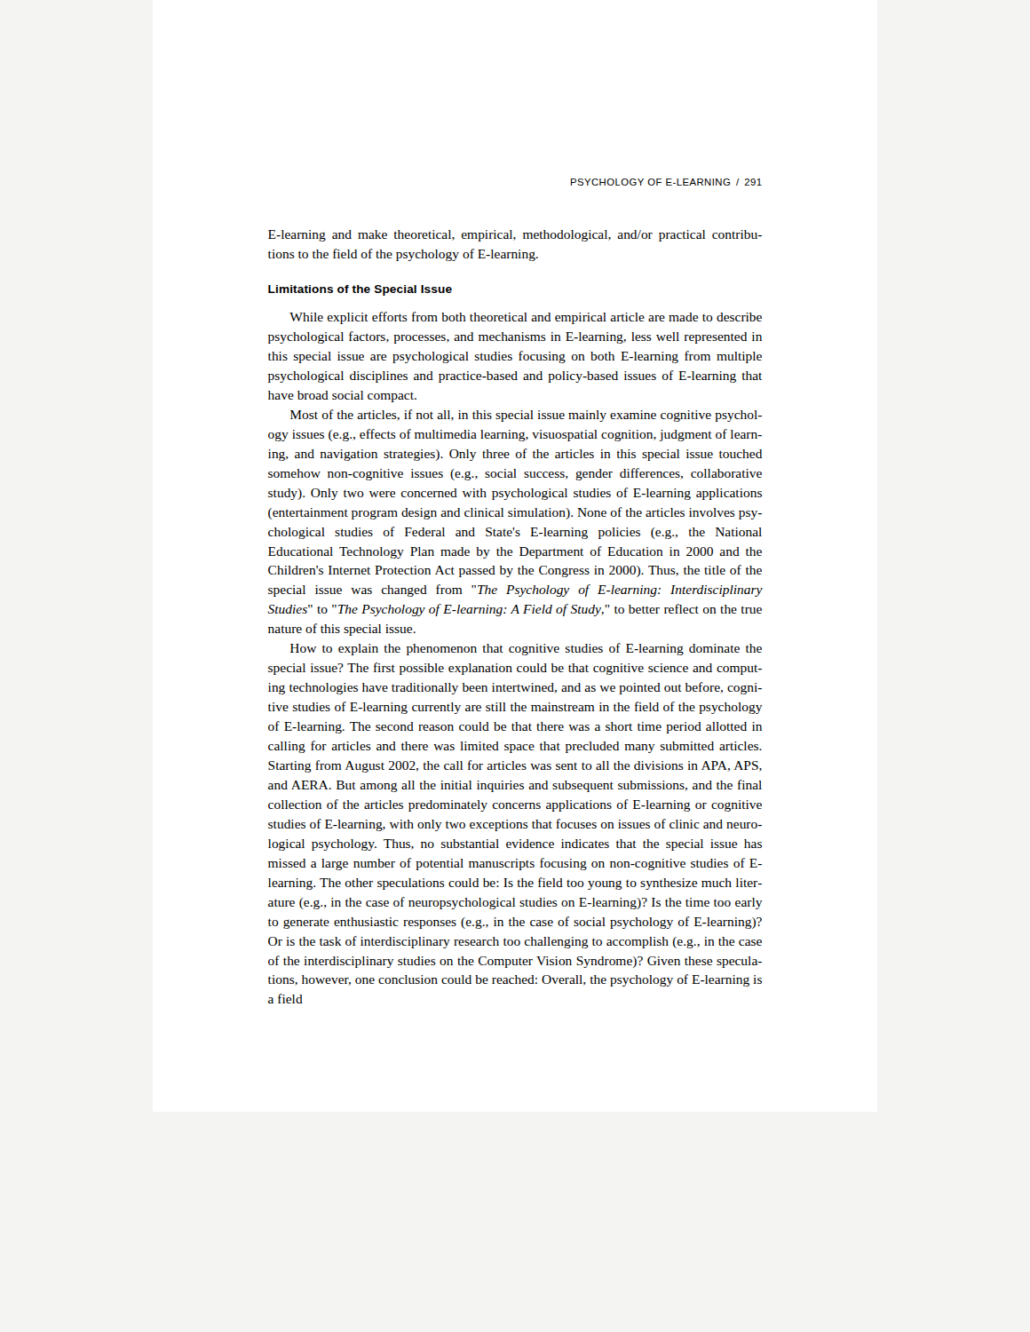PSYCHOLOGY OF E-LEARNING/291
E-learning and make theoretical, empirical, methodological, and/or practical contributions to the field of the psychology of E-learning.
Limitations of the Special Issue
While explicit efforts from both theoretical and empirical article are made to describe psychological factors, processes, and mechanisms in E-learning, less well represented in this special issue are psychological studies focusing on both E-learning from multiple psychological disciplines and practice-based and policy-based issues of E-learning that have broad social compact.
Most of the articles, if not all, in this special issue mainly examine cognitive psychology issues (e.g., effects of multimedia learning, visuospatial cognition, judgment of learning, and navigation strategies). Only three of the articles in this special issue touched somehow non-cognitive issues (e.g., social success, gender differences, collaborative study). Only two were concerned with psychological studies of E-learning applications (entertainment program design and clinical simulation). None of the articles involves psychological studies of Federal and State's E-learning policies (e.g., the National Educational Technology Plan made by the Department of Education in 2000 and the Children's Internet Protection Act passed by the Congress in 2000). Thus, the title of the special issue was changed from "The Psychology of E-learning: Interdisciplinary Studies" to "The Psychology of E-learning: A Field of Study," to better reflect on the true nature of this special issue.
How to explain the phenomenon that cognitive studies of E-learning dominate the special issue? The first possible explanation could be that cognitive science and computing technologies have traditionally been intertwined, and as we pointed out before, cognitive studies of E-learning currently are still the mainstream in the field of the psychology of E-learning. The second reason could be that there was a short time period allotted in calling for articles and there was limited space that precluded many submitted articles. Starting from August 2002, the call for articles was sent to all the divisions in APA, APS, and AERA. But among all the initial inquiries and subsequent submissions, and the final collection of the articles predominately concerns applications of E-learning or cognitive studies of E-learning, with only two exceptions that focuses on issues of clinic and neurological psychology. Thus, no substantial evidence indicates that the special issue has missed a large number of potential manuscripts focusing on non-cognitive studies of E-learning. The other speculations could be: Is the field too young to synthesize much literature (e.g., in the case of neuropsychological studies on E-learning)? Is the time too early to generate enthusiastic responses (e.g., in the case of social psychology of E-learning)? Or is the task of interdisciplinary research too challenging to accomplish (e.g., in the case of the interdisciplinary studies on the Computer Vision Syndrome)? Given these speculations, however, one conclusion could be reached: Overall, the psychology of E-learning is a field